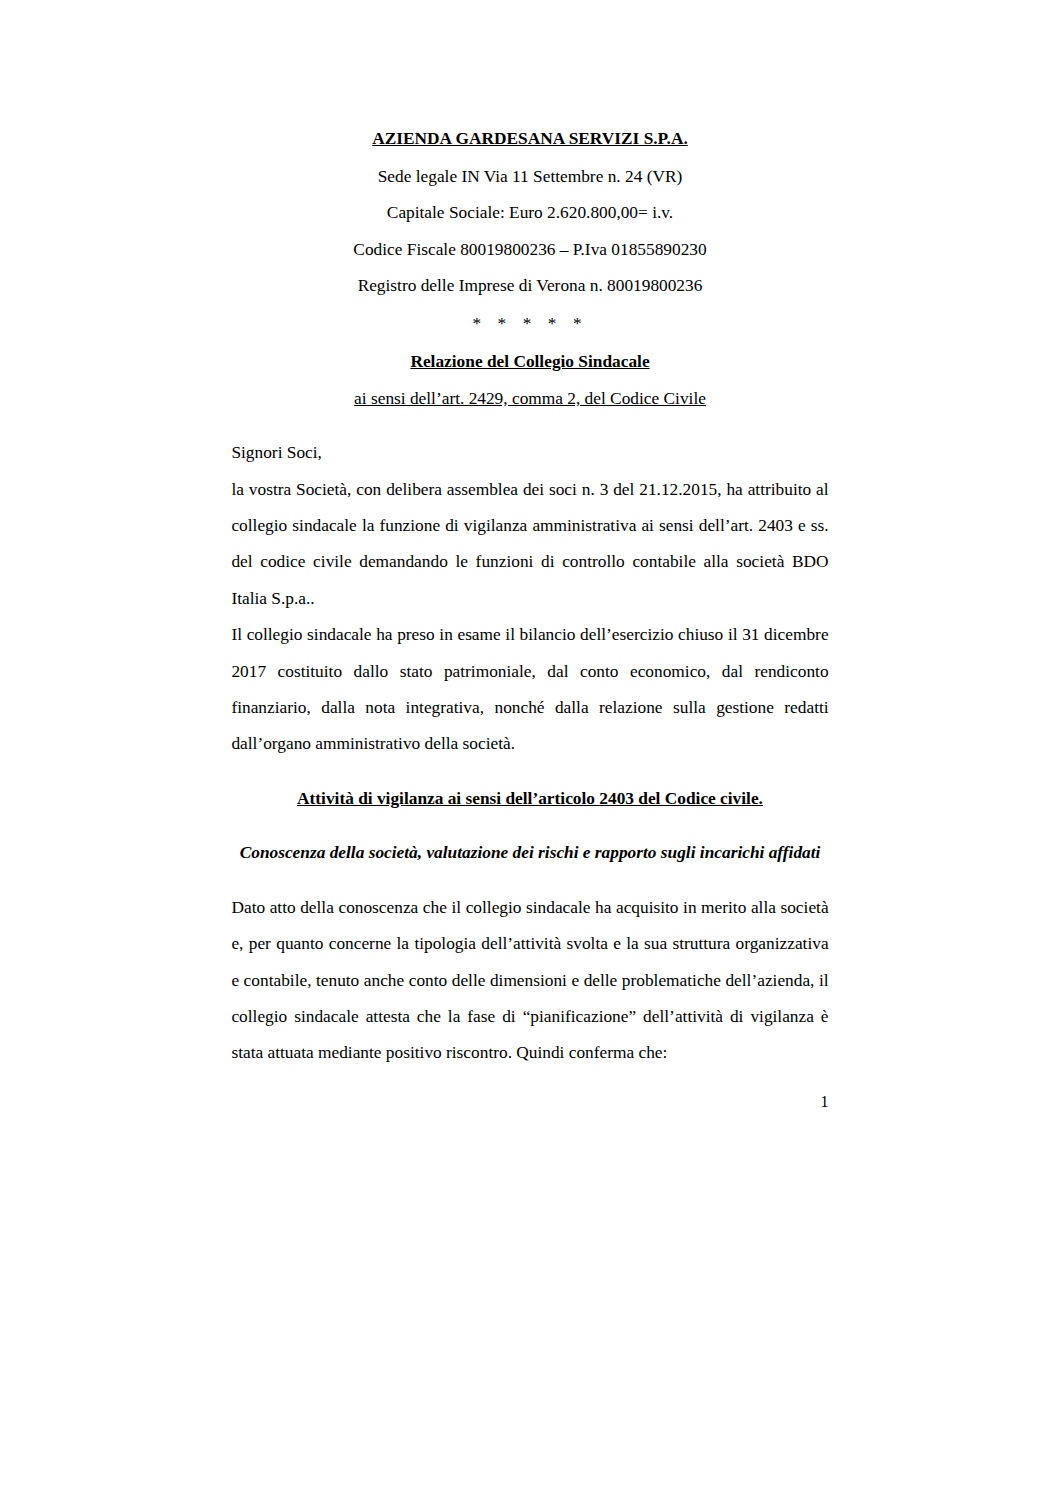AZIENDA GARDESANA SERVIZI S.P.A.
Sede legale IN Via 11 Settembre n. 24 (VR)
Capitale Sociale: Euro 2.620.800,00= i.v.
Codice Fiscale 80019800236 – P.Iva 01855890230
Registro delle Imprese di Verona n. 80019800236
* * * * *
Relazione del Collegio Sindacale
ai sensi dell’art. 2429, comma 2, del Codice Civile
Signori Soci,
la vostra Società, con delibera assemblea dei soci n. 3 del 21.12.2015, ha attribuito al collegio sindacale la funzione di vigilanza amministrativa ai sensi dell’art. 2403 e ss. del codice civile demandando le funzioni di controllo contabile alla società BDO Italia S.p.a..
Il collegio sindacale ha preso in esame il bilancio dell’esercizio chiuso il 31 dicembre 2017 costituito dallo stato patrimoniale, dal conto economico, dal rendiconto finanziario, dalla nota integrativa, nonché dalla relazione sulla gestione redatti dall’organo amministrativo della società.
Attività di vigilanza ai sensi dell’articolo 2403 del Codice civile.
Conoscenza della società, valutazione dei rischi e rapporto sugli incarichi affidati
Dato atto della conoscenza che il collegio sindacale ha acquisito in merito alla società e, per quanto concerne la tipologia dell’attività svolta e la sua struttura organizzativa e contabile, tenuto anche conto delle dimensioni e delle problematiche dell’azienda, il collegio sindacale attesta che la fase di “pianificazione” dell’attività di vigilanza è stata attuata mediante positivo riscontro. Quindi conferma che:
1